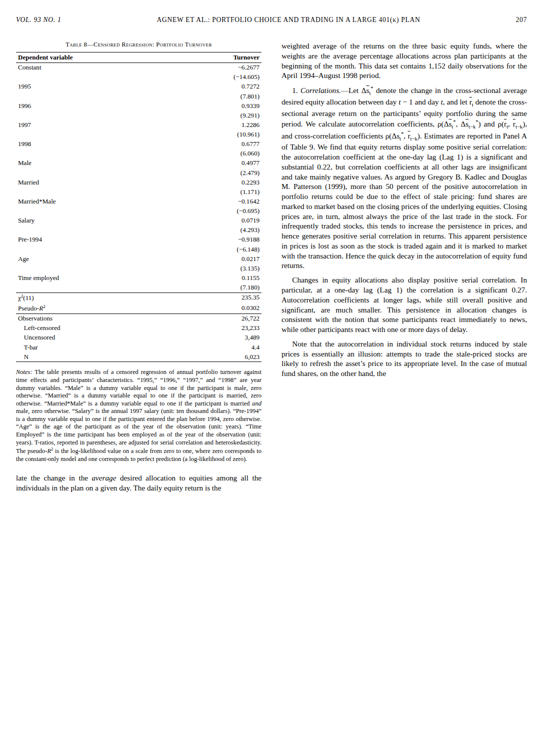VOL. 93 NO. 1 AGNEW ET AL.: PORTFOLIO CHOICE AND TRADING IN A LARGE 401(k) PLAN 207
Table 8—Censored Regression: Portfolio Turnover
| Dependent variable | Turnover |
| --- | --- |
| Constant | −6.2677 |
| | (−14.605) |
| 1995 | 0.7272 |
| | (7.801) |
| 1996 | 0.9339 |
| | (9.291) |
| 1997 | 1.2286 |
| | (10.961) |
| 1998 | 0.6777 |
| | (6.060) |
| Male | 0.4977 |
| | (2.479) |
| Married | 0.2293 |
| | (1.171) |
| Married*Male | −0.1642 |
| | (−0.695) |
| Salary | 0.0719 |
| | (4.293) |
| Pre-1994 | −0.9188 |
| | (−6.148) |
| Age | 0.0217 |
| | (3.135) |
| Time employed | 0.1155 |
| | (7.180) |
| χ 2 (11) | 235.35 |
| Pseudo- R 2 | 0.0302 |
| Observations | 26,722 |
| Left-censored | 23,233 |
| Uncensored | 3,489 |
| T-bar | 4.4 |
| N | 6,023 |
Notes: The table presents results of a censored regression of annual portfolio turnover against time effects and participants’ characteristics. “1995,” “1996,” “1997,” and “1998” are year dummy variables. “Male” is a dummy variable equal to one if the participant is male, zero otherwise. “Married” is a dummy variable equal to one if the participant is married, zero otherwise. “Married*Male” is a dummy variable equal to one if the participant is married and male, zero otherwise. “Salary” is the annual 1997 salary (unit: ten thousand dollars). “Pre-1994” is a dummy variable equal to one if the participant entered the plan before 1994, zero otherwise. “Age” is the age of the participant as of the year of the observation (unit: years). “Time Employed” is the time participant has been employed as of the year of the observation (unit: years). T-ratios, reported in parentheses, are adjusted for serial correlation and heteroskedasticity. The pseudo-R2 is the log-likelihood value on a scale from zero to one, where zero corresponds to the constant-only model and one corresponds to perfect prediction (a log-likelihood of zero).
late the change in the average desired allocation to equities among all the individuals in the plan on a given day. The daily equity return is the
weighted average of the returns on the three basic equity funds, where the weights are the average percentage allocations across plan participants at the beginning of the month. This data set contains 1,152 daily observations for the April 1994–August 1998 period.
1. Correlations.—Let Δst* denote the change in the cross-sectional average desired equity allocation between day t − 1 and day t, and let rt denote the cross-sectional average return on the participants’ equity portfolio during the same period. We calculate autocorrelation coefficients, ρ(Δst*, Δst−k*) and ρ(rt, rt−k), and cross-correlation coefficients ρ(Δst*, rt−k). Estimates are reported in Panel A of Table 9. We find that equity returns display some positive serial correlation: the autocorrelation coefficient at the one-day lag (Lag 1) is a significant and substantial 0.22, but correlation coefficients at all other lags are insignificant and take mainly negative values. As argued by Gregory B. Kadlec and Douglas M. Patterson (1999), more than 50 percent of the positive autocorrelation in portfolio returns could be due to the effect of stale pricing: fund shares are marked to market based on the closing prices of the underlying equities. Closing prices are, in turn, almost always the price of the last trade in the stock. For infrequently traded stocks, this tends to increase the persistence in prices, and hence generates positive serial correlation in returns. This apparent persistence in prices is lost as soon as the stock is traded again and it is marked to market with the transaction. Hence the quick decay in the autocorrelation of equity fund returns.
Changes in equity allocations also display positive serial correlation. In particular, at a one-day lag (Lag 1) the correlation is a significant 0.27. Autocorrelation coefficients at longer lags, while still overall positive and significant, are much smaller. This persistence in allocation changes is consistent with the notion that some participants react immediately to news, while other participants react with one or more days of delay.
Note that the autocorrelation in individual stock returns induced by stale prices is essentially an illusion: attempts to trade the stale-priced stocks are likely to refresh the asset’s price to its appropriate level. In the case of mutual fund shares, on the other hand, the